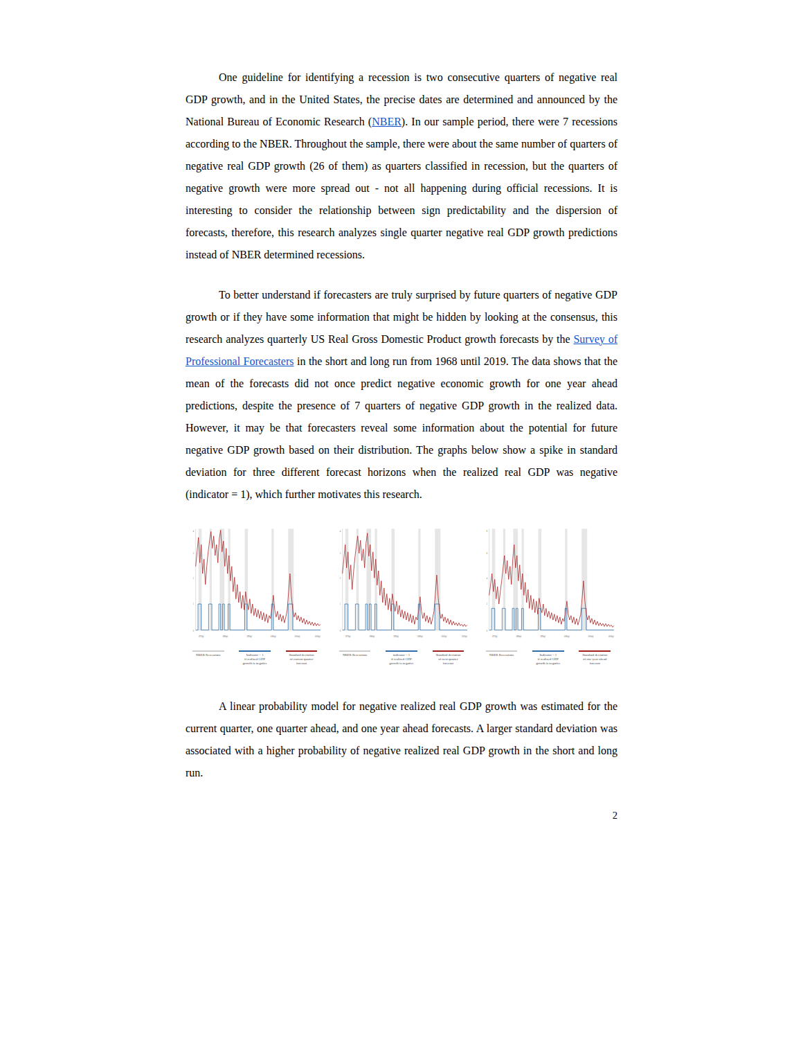One guideline for identifying a recession is two consecutive quarters of negative real GDP growth, and in the United States, the precise dates are determined and announced by the National Bureau of Economic Research (NBER). In our sample period, there were 7 recessions according to the NBER. Throughout the sample, there were about the same number of quarters of negative real GDP growth (26 of them) as quarters classified in recession, but the quarters of negative growth were more spread out - not all happening during official recessions. It is interesting to consider the relationship between sign predictability and the dispersion of forecasts, therefore, this research analyzes single quarter negative real GDP growth predictions instead of NBER determined recessions.
To better understand if forecasters are truly surprised by future quarters of negative GDP growth or if they have some information that might be hidden by looking at the consensus, this research analyzes quarterly US Real Gross Domestic Product growth forecasts by the Survey of Professional Forecasters in the short and long run from 1968 until 2019. The data shows that the mean of the forecasts did not once predict negative economic growth for one year ahead predictions, despite the presence of 7 quarters of negative GDP growth in the realized data. However, it may be that forecasters reveal some information about the potential for future negative GDP growth based on their distribution. The graphs below show a spike in standard deviation for three different forecast horizons when the realized real GDP was negative (indicator = 1), which further motivates this research.
0 1 2 3 4 1970q1 1980q1 1990q1 2000q1 2010q1 2020q1
NBER Recessions
Indicator = 1
if realized GDP
growth is negative
Standard deviation
of current quarter
forecast
0 1 2 3 4 1970q1 1980q1 1990q1 2000q1 2010q1 2020q1
NBER Recessions
indicator = 1
if realized GDP
growth is negative
Standard deviation
of next quarter
forecast
0 2 4 6 8 1970q1 1980q1 1990q1 2000q1 2010q1 2020q1
NBER Recessions
Indicator = 1
if realized GDP
growth is negative
Standard deviation
of one-year ahead
forecast
A linear probability model for negative realized real GDP growth was estimated for the current quarter, one quarter ahead, and one year ahead forecasts. A larger standard deviation was associated with a higher probability of negative realized real GDP growth in the short and long run.
2